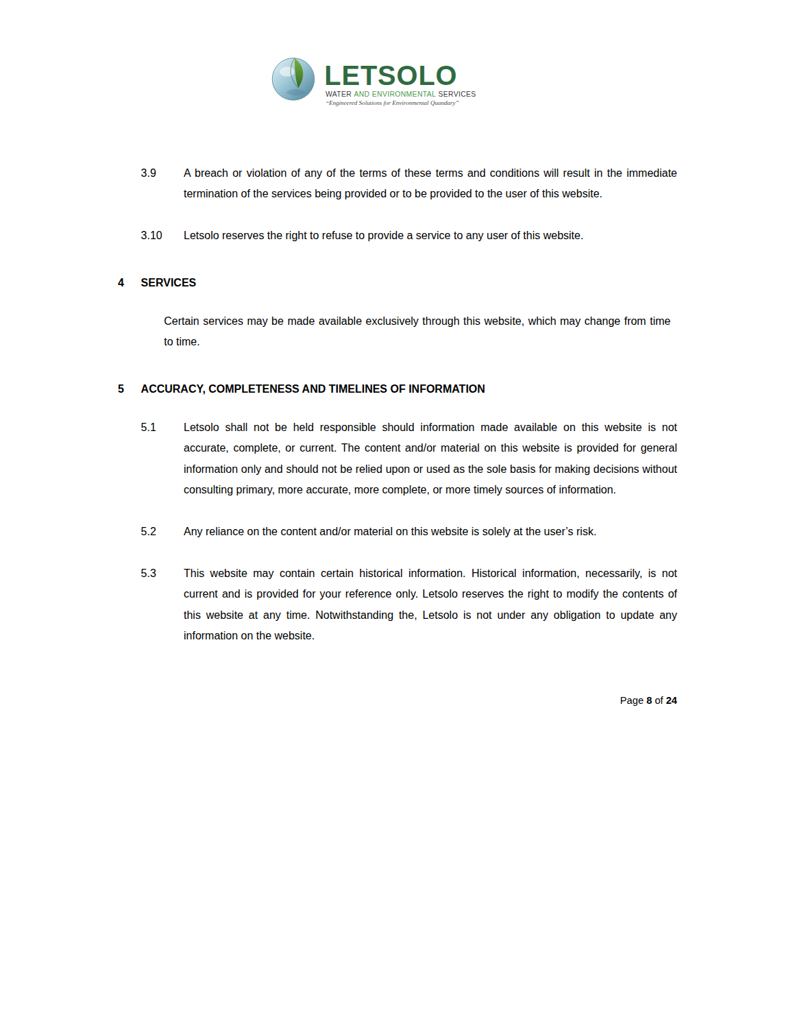LETSOLO WATER AND ENVIRONMENTAL SERVICES “Engineered Solutions for Environmental Quandary”
3.9
A breach or violation of any of the terms of these terms and conditions will result in the immediate termination of the services being provided or to be provided to the user of this website.
3.10
Letsolo reserves the right to refuse to provide a service to any user of this website.
4
SERVICES
Certain services may be made available exclusively through this website, which may change from time to time.
5
ACCURACY, COMPLETENESS AND TIMELINES OF INFORMATION
5.1
Letsolo shall not be held responsible should information made available on this website is not accurate, complete, or current. The content and/or material on this website is provided for general information only and should not be relied upon or used as the sole basis for making decisions without consulting primary, more accurate, more complete, or more timely sources of information.
5.2
Any reliance on the content and/or material on this website is solely at the user’s risk.
5.3
This website may contain certain historical information. Historical information, necessarily, is not current and is provided for your reference only. Letsolo reserves the right to modify the contents of this website at any time. Notwithstanding the, Letsolo is not under any obligation to update any information on the website.
Page 8 of 24